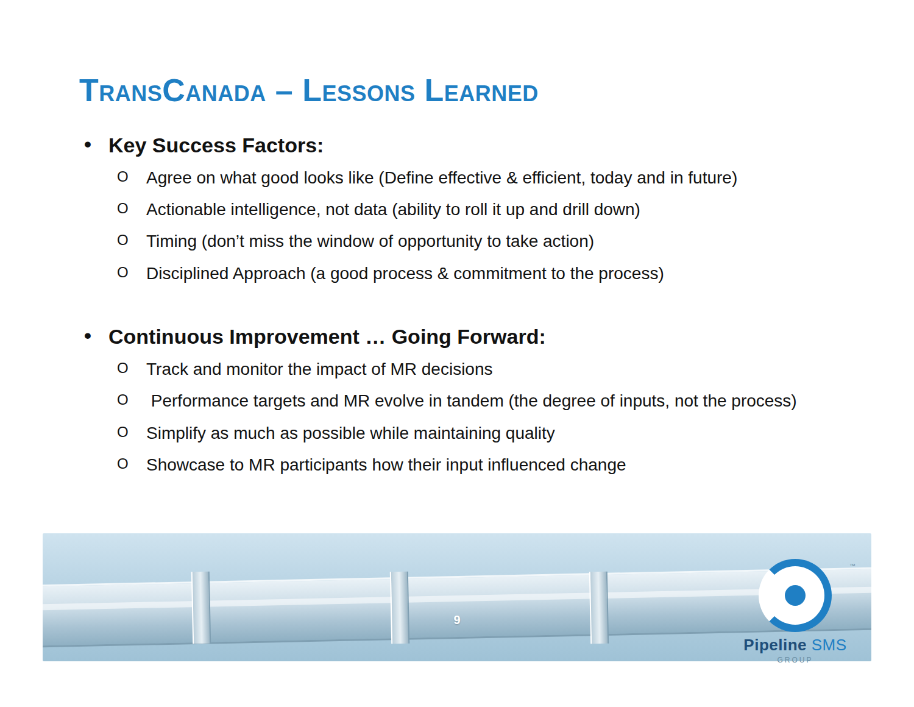TransCanada – Lessons Learned
Key Success Factors:
Agree on what good looks like (Define effective & efficient, today and in future)
Actionable intelligence, not data (ability to roll it up and drill down)
Timing (don’t miss the window of opportunity to take action)
Disciplined Approach (a good process & commitment to the process)
Continuous Improvement … Going Forward:
Track and monitor the impact of MR decisions
Performance targets and MR evolve in tandem (the degree of inputs, not the process)
Simplify as much as possible while maintaining quality
Showcase to MR participants how their input influenced change
9
™
Pipeline SMS
GROUP